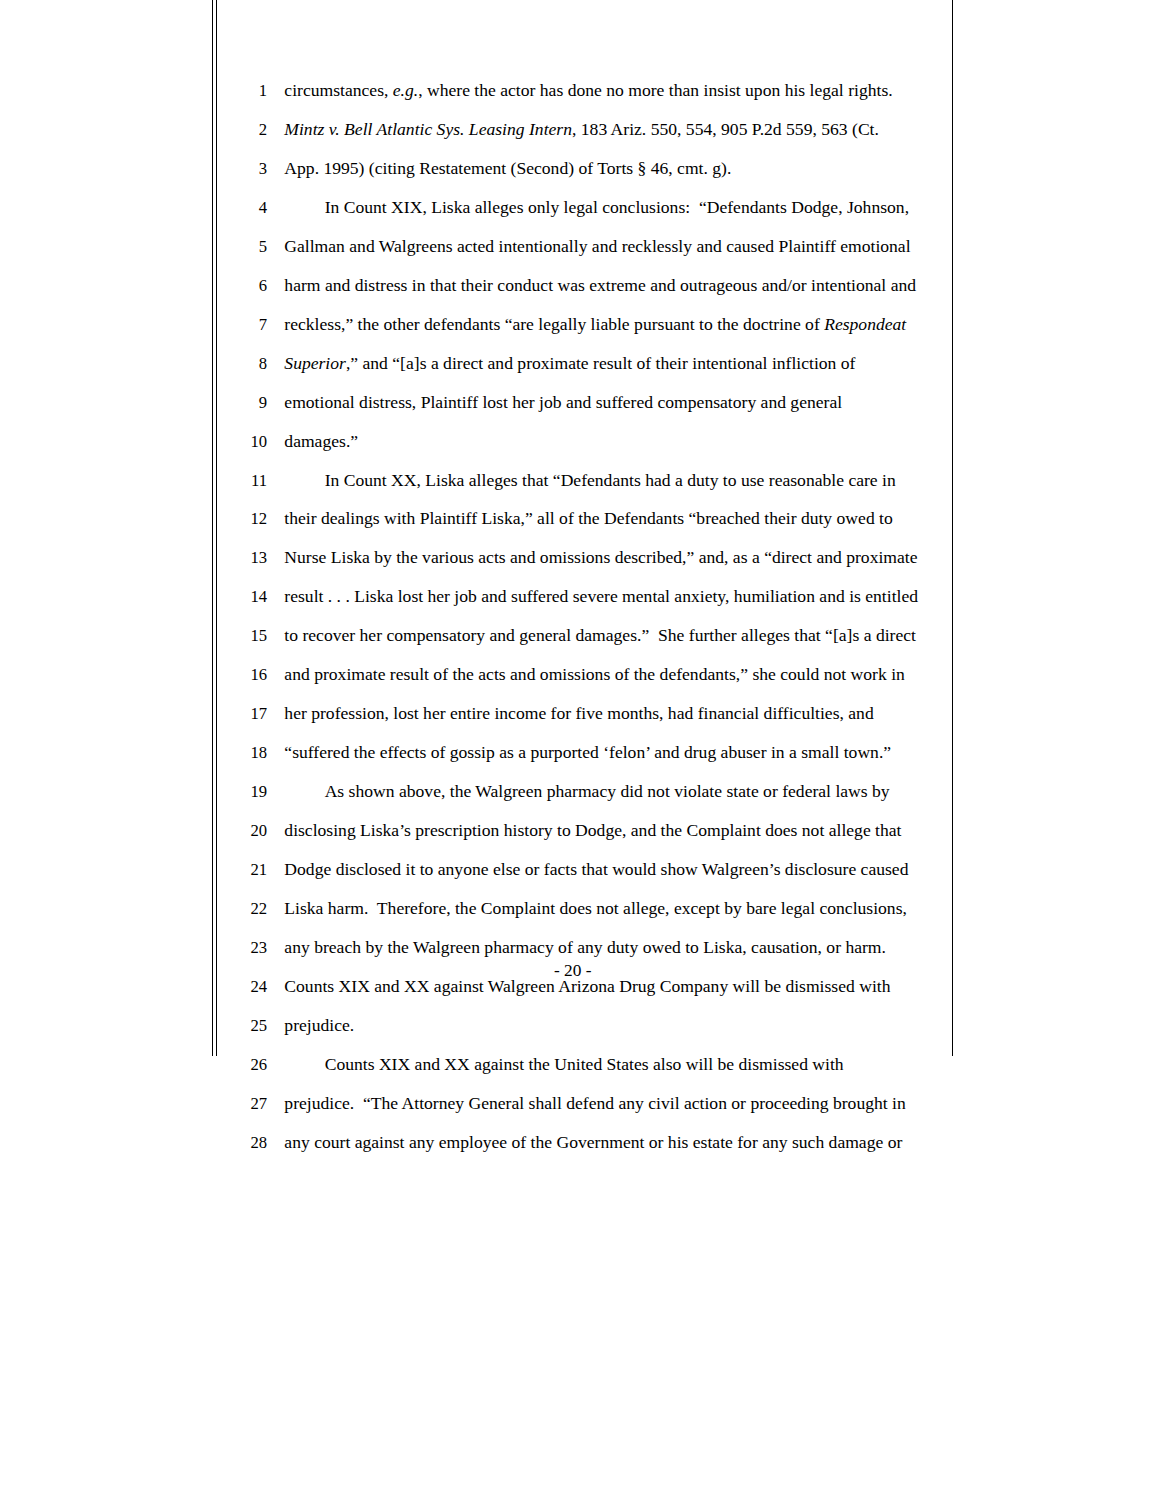| 1 | circumstances, e.g. , where the actor has done no more than insist upon his legal rights. |
| 2 | Mintz v. Bell Atlantic Sys. Leasing Intern , 183 Ariz. 550, 554, 905 P.2d 559, 563 (Ct. |
| 3 | App. 1995) (citing Restatement (Second) of Torts § 46, cmt. g). |
| 4 | In Count XIX, Liska alleges only legal conclusions: “Defendants Dodge, Johnson, |
| 5 | Gallman and Walgreens acted intentionally and recklessly and caused Plaintiff emotional |
| 6 | harm and distress in that their conduct was extreme and outrageous and/or intentional and |
| 7 | reckless,” the other defendants “are legally liable pursuant to the doctrine of Respondeat |
| 8 | Superior ,” and “[a]s a direct and proximate result of their intentional infliction of |
| 9 | emotional distress, Plaintiff lost her job and suffered compensatory and general |
| 10 | damages.” |
| 11 | In Count XX, Liska alleges that “Defendants had a duty to use reasonable care in |
| 12 | their dealings with Plaintiff Liska,” all of the Defendants “breached their duty owed to |
| 13 | Nurse Liska by the various acts and omissions described,” and, as a “direct and proximate |
| 14 | result . . . Liska lost her job and suffered severe mental anxiety, humiliation and is entitled |
| 15 | to recover her compensatory and general damages.” She further alleges that “[a]s a direct |
| 16 | and proximate result of the acts and omissions of the defendants,” she could not work in |
| 17 | her profession, lost her entire income for five months, had financial difficulties, and |
| 18 | “suffered the effects of gossip as a purported ‘felon’ and drug abuser in a small town.” |
| 19 | As shown above, the Walgreen pharmacy did not violate state or federal laws by |
| 20 | disclosing Liska’s prescription history to Dodge, and the Complaint does not allege that |
| 21 | Dodge disclosed it to anyone else or facts that would show Walgreen’s disclosure caused |
| 22 | Liska harm. Therefore, the Complaint does not allege, except by bare legal conclusions, |
| 23 | any breach by the Walgreen pharmacy of any duty owed to Liska, causation, or harm. |
| 24 | Counts XIX and XX against Walgreen Arizona Drug Company will be dismissed with |
| 25 | prejudice. |
| 26 | Counts XIX and XX against the United States also will be dismissed with |
| 27 | prejudice. “The Attorney General shall defend any civil action or proceeding brought in |
| 28 | any court against any employee of the Government or his estate for any such damage or |
- 20 -